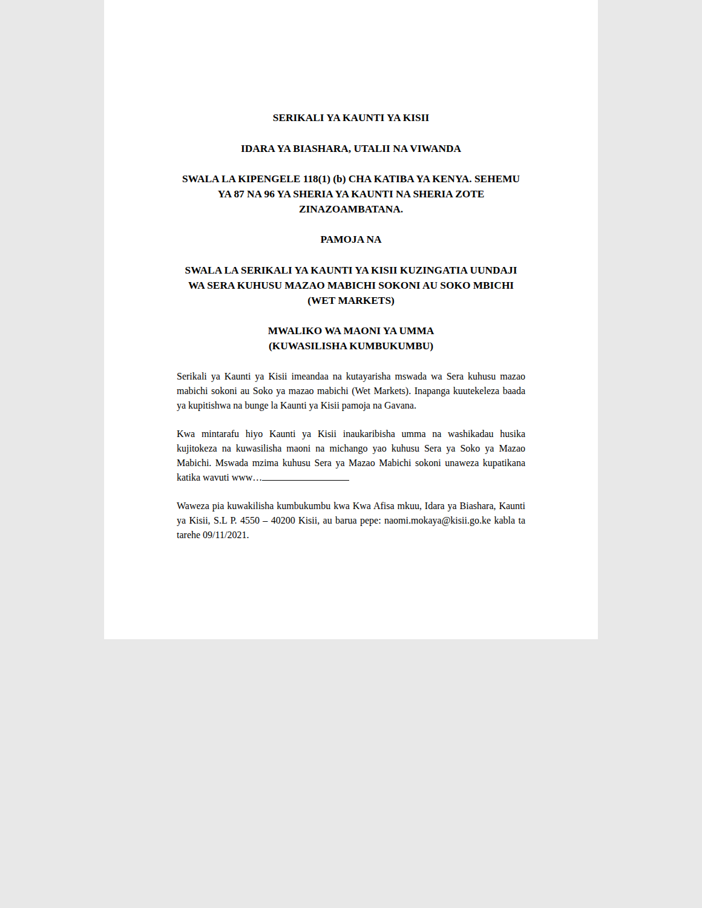SERIKALI YA KAUNTI YA KISII
IDARA YA BIASHARA, UTALII NA VIWANDA
SWALA LA KIPENGELE 118(1) (b) CHA KATIBA YA KENYA. SEHEMU YA 87 NA 96 YA SHERIA YA KAUNTI NA SHERIA ZOTE ZINAZOAMBATANA.
PAMOJA NA
SWALA LA SERIKALI YA KAUNTI YA KISII KUZINGATIA UUNDAJI WA SERA KUHUSU MAZAO MABICHI SOKONI AU SOKO MBICHI (WET MARKETS)
MWALIKO WA MAONI YA UMMA
(KUWASILISHA KUMBUKUMBU)
Serikali ya Kaunti ya Kisii imeandaa na kutayarisha mswada wa Sera kuhusu mazao mabichi sokoni au Soko ya mazao mabichi (Wet Markets). Inapanga kuutekeleza baada ya kupitishwa na bunge la Kaunti ya Kisii pamoja na Gavana.
Kwa mintarafu hiyo Kaunti ya Kisii inaukaribisha umma na washikadau husika kujitokeza na kuwasilisha maoni na michango yao kuhusu Sera ya Soko ya Mazao Mabichi. Mswada mzima kuhusu Sera ya Mazao Mabichi sokoni unaweza kupatikana katika wavuti www…
Waweza pia kuwakilisha kumbukumbu kwa Kwa Afisa mkuu, Idara ya Biashara, Kaunti ya Kisii, S.L P. 4550 – 40200 Kisii, au barua pepe: naomi.mokaya@kisii.go.ke kabla ta tarehe 09/11/2021.